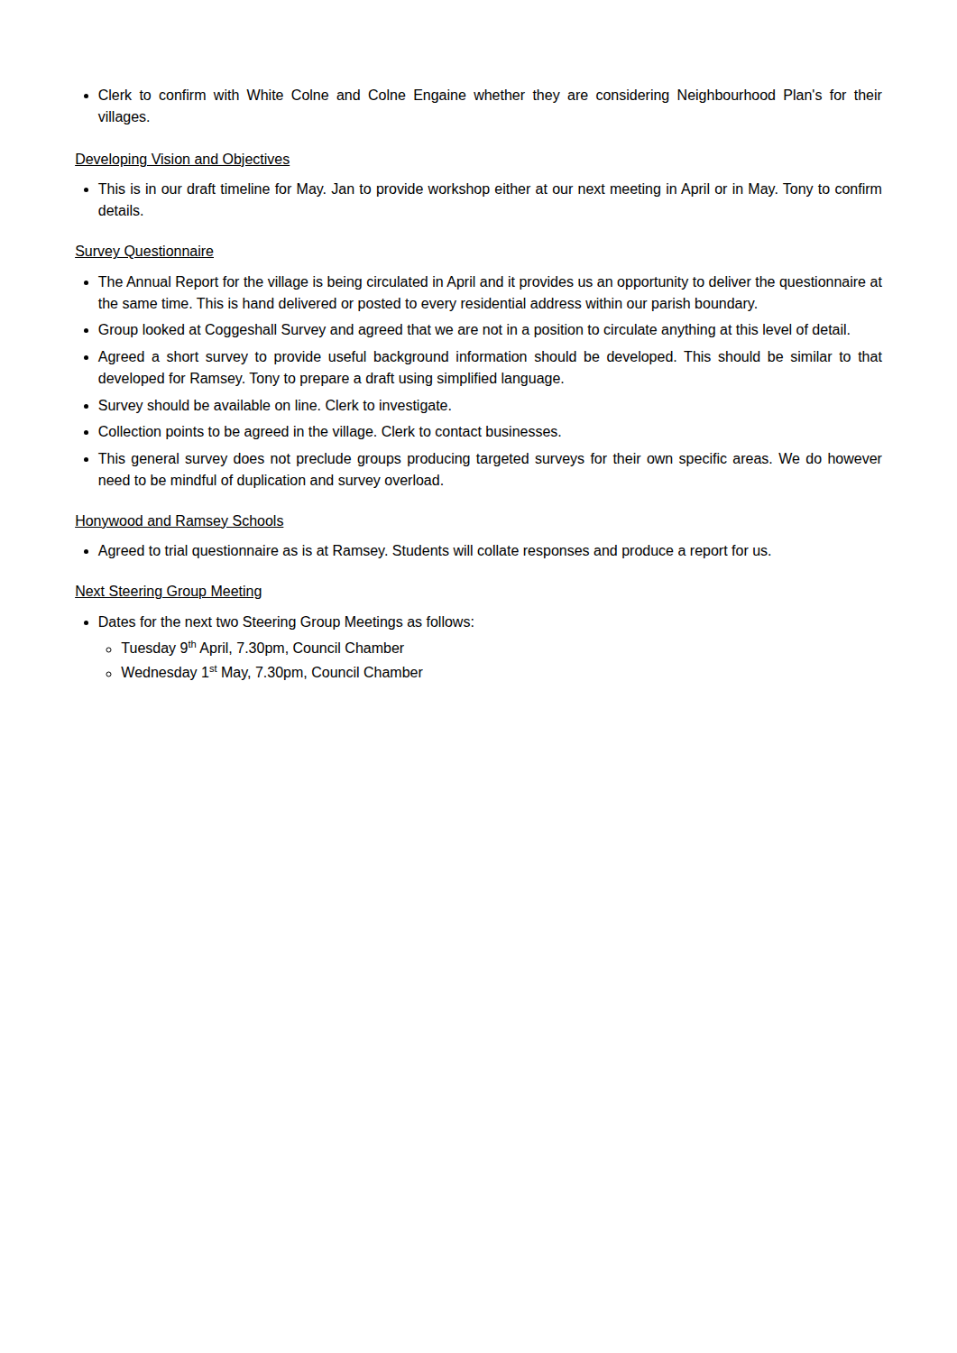Clerk to confirm with White Colne and Colne Engaine whether they are considering Neighbourhood Plan's for their villages.
Developing Vision and Objectives
This is in our draft timeline for May. Jan to provide workshop either at our next meeting in April or in May. Tony to confirm details.
Survey Questionnaire
The Annual Report for the village is being circulated in April and it provides us an opportunity to deliver the questionnaire at the same time. This is hand delivered or posted to every residential address within our parish boundary.
Group looked at Coggeshall Survey and agreed that we are not in a position to circulate anything at this level of detail.
Agreed a short survey to provide useful background information should be developed. This should be similar to that developed for Ramsey. Tony to prepare a draft using simplified language.
Survey should be available on line. Clerk to investigate.
Collection points to be agreed in the village. Clerk to contact businesses.
This general survey does not preclude groups producing targeted surveys for their own specific areas. We do however need to be mindful of duplication and survey overload.
Honywood and Ramsey Schools
Agreed to trial questionnaire as is at Ramsey. Students will collate responses and produce a report for us.
Next Steering Group Meeting
Dates for the next two Steering Group Meetings as follows:
Tuesday 9th April, 7.30pm, Council Chamber
Wednesday 1st May, 7.30pm, Council Chamber